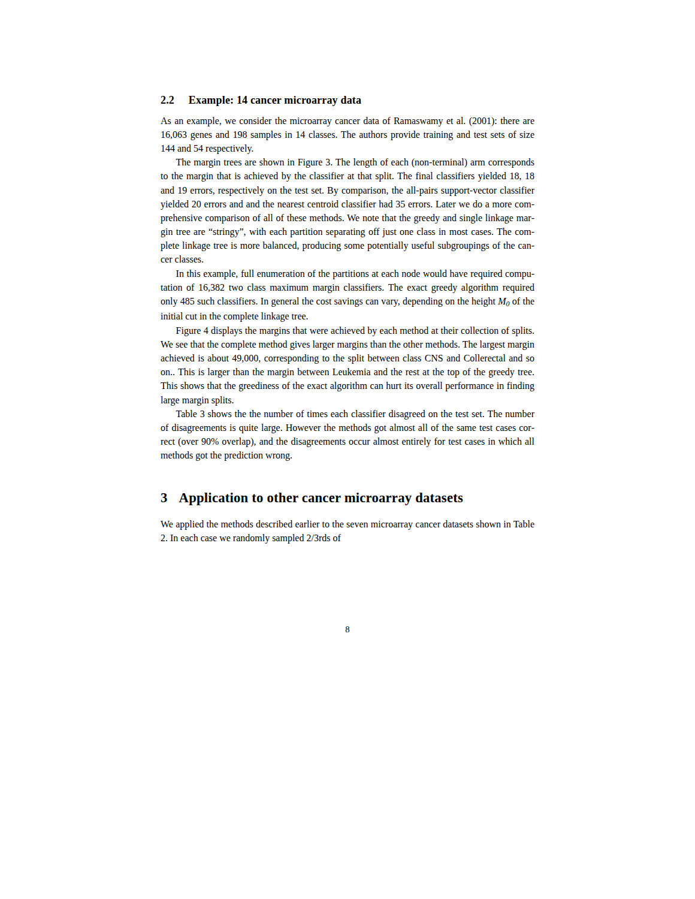2.2 Example: 14 cancer microarray data
As an example, we consider the microarray cancer data of Ramaswamy et al. (2001): there are 16,063 genes and 198 samples in 14 classes. The authors provide training and test sets of size 144 and 54 respectively.
The margin trees are shown in Figure 3. The length of each (non-terminal) arm corresponds to the margin that is achieved by the classifier at that split. The final classifiers yielded 18, 18 and 19 errors, respectively on the test set. By comparison, the all-pairs support-vector classifier yielded 20 errors and and the nearest centroid classifier had 35 errors. Later we do a more comprehensive comparison of all of these methods. We note that the greedy and single linkage margin tree are “stringy”, with each partition separating off just one class in most cases. The complete linkage tree is more balanced, producing some potentially useful subgroupings of the cancer classes.
In this example, full enumeration of the partitions at each node would have required computation of 16,382 two class maximum margin classifiers. The exact greedy algorithm required only 485 such classifiers. In general the cost savings can vary, depending on the height M0 of the initial cut in the complete linkage tree.
Figure 4 displays the margins that were achieved by each method at their collection of splits. We see that the complete method gives larger margins than the other methods. The largest margin achieved is about 49,000, corresponding to the split between class CNS and Collerectal and so on.. This is larger than the margin between Leukemia and the rest at the top of the greedy tree. This shows that the greediness of the exact algorithm can hurt its overall performance in finding large margin splits.
Table 3 shows the the number of times each classifier disagreed on the test set. The number of disagreements is quite large. However the methods got almost all of the same test cases correct (over 90% overlap), and the disagreements occur almost entirely for test cases in which all methods got the prediction wrong.
3 Application to other cancer microarray datasets
We applied the methods described earlier to the seven microarray cancer datasets shown in Table 2. In each case we randomly sampled 2/3rds of
8